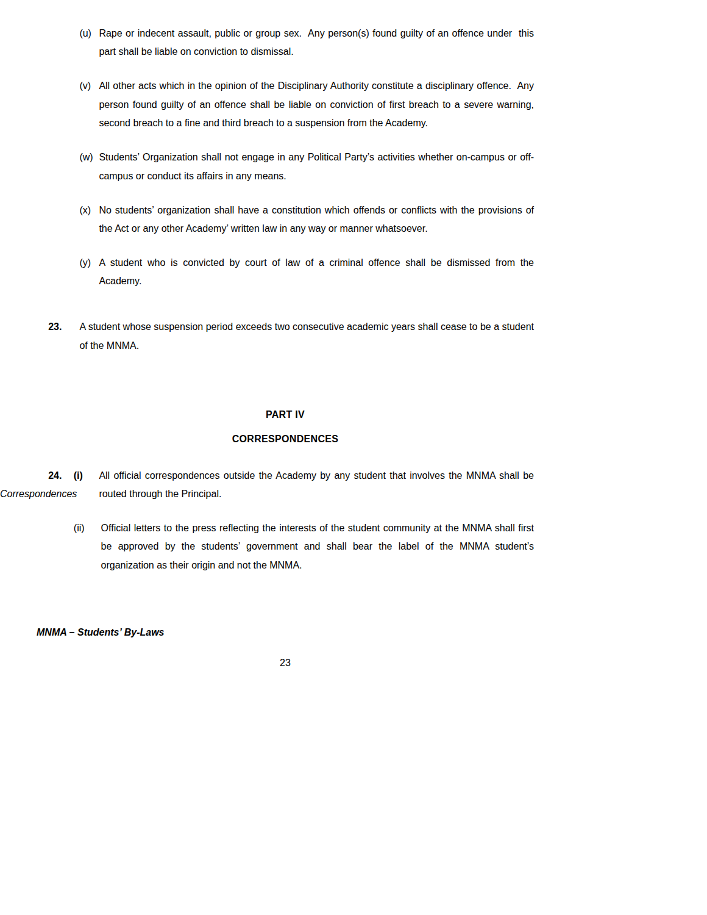(u)
Rape or indecent assault, public or group sex. Any person(s) found guilty of an offence under this part shall be liable on conviction to dismissal.
(v)
All other acts which in the opinion of the Disciplinary Authority constitute a disciplinary offence. Any person found guilty of an offence shall be liable on conviction of first breach to a severe warning, second breach to a fine and third breach to a suspension from the Academy.
(w)
Students’ Organization shall not engage in any Political Party’s activities whether on-campus or off-campus or conduct its affairs in any means.
(x)
No students’ organization shall have a constitution which offends or conflicts with the provisions of the Act or any other Academy’ written law in any way or manner whatsoever.
(y)
A student who is convicted by court of law of a criminal offence shall be dismissed from the Academy.
23.
A student whose suspension period exceeds two consecutive academic years shall cease to be a student of the MNMA.
PART IV
CORRESPONDENCES
Correspondences
24.
(i)
All official correspondences outside the Academy by any student that involves the MNMA shall be routed through the Principal.
(ii)
Official letters to the press reflecting the interests of the student community at the MNMA shall first be approved by the students’ government and shall bear the label of the MNMA student’s organization as their origin and not the MNMA.
MNMA – Students’ By-Laws
23